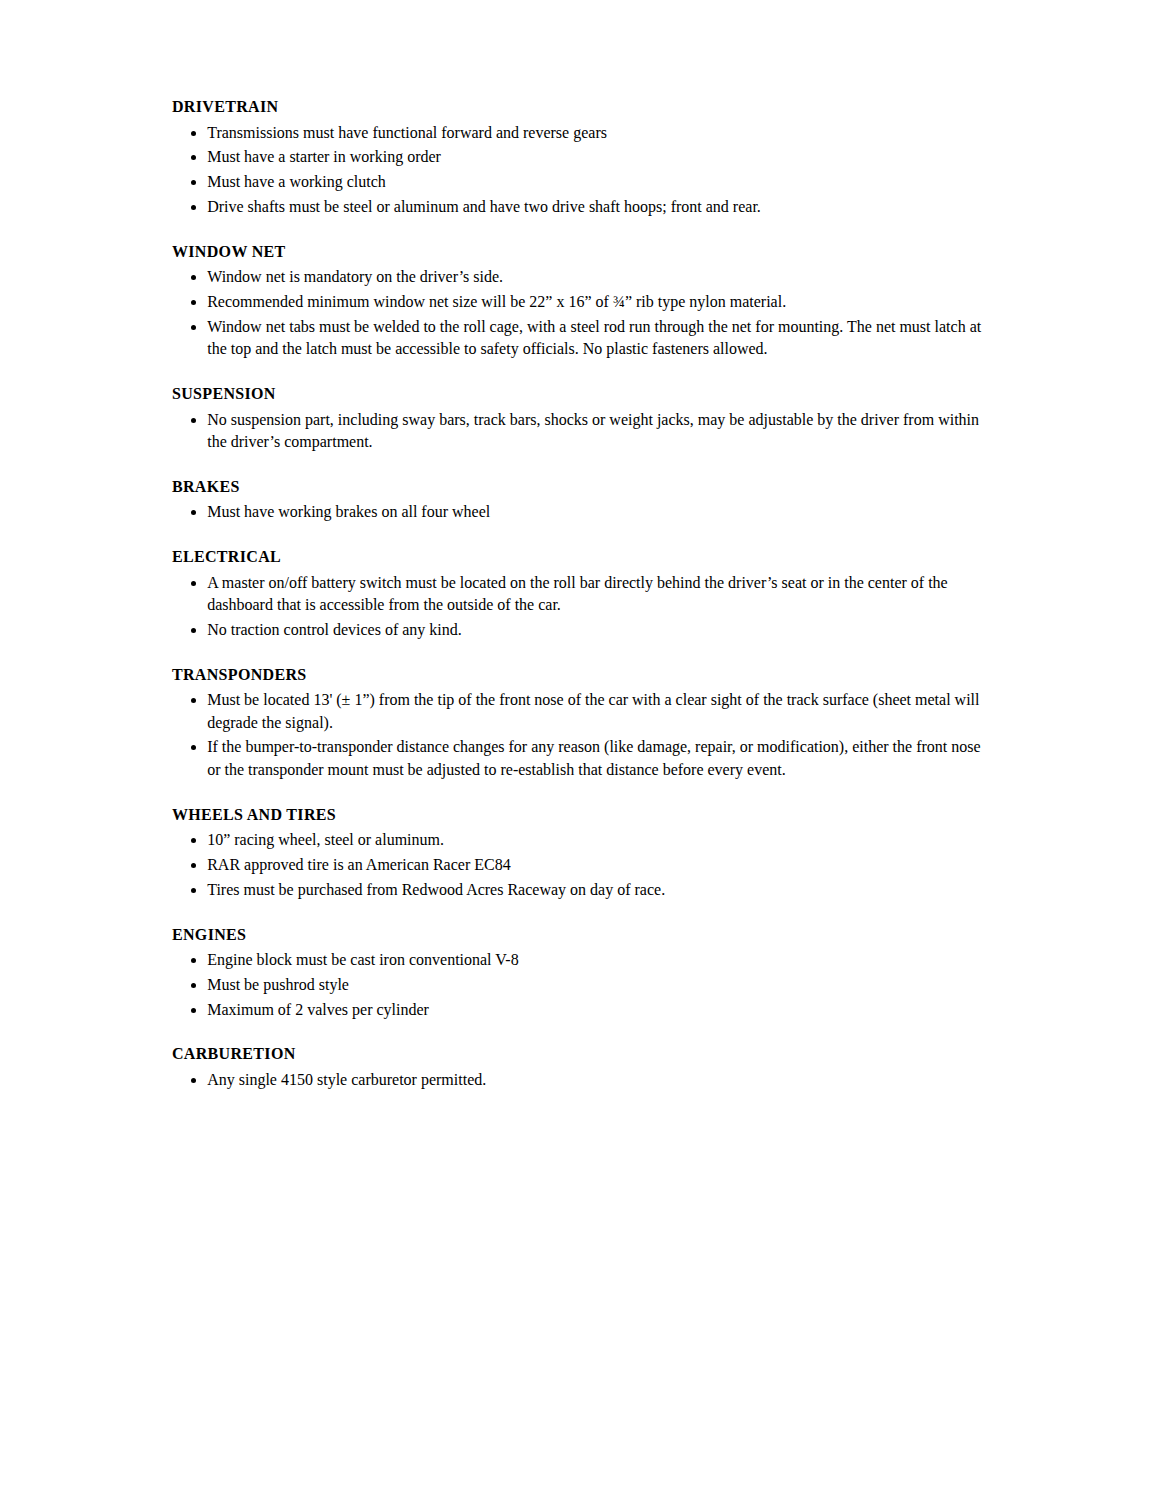DRIVETRAIN
Transmissions must have functional forward and reverse gears
Must have a starter in working order
Must have a working clutch
Drive shafts must be steel or aluminum and have two drive shaft hoops; front and rear.
WINDOW NET
Window net is mandatory on the driver’s side.
Recommended minimum window net size will be 22” x 16” of ¾” rib type nylon material.
Window net tabs must be welded to the roll cage, with a steel rod run through the net for mounting. The net must latch at the top and the latch must be accessible to safety officials. No plastic fasteners allowed.
SUSPENSION
No suspension part, including sway bars, track bars, shocks or weight jacks, may be adjustable by the driver from within the driver’s compartment.
BRAKES
Must have working brakes on all four wheel
ELECTRICAL
A master on/off battery switch must be located on the roll bar directly behind the driver’s seat or in the center of the dashboard that is accessible from the outside of the car.
No traction control devices of any kind.
TRANSPONDERS
Must be located 13' (± 1”) from the tip of the front nose of the car with a clear sight of the track surface (sheet metal will degrade the signal).
If the bumper-to-transponder distance changes for any reason (like damage, repair, or modification), either the front nose or the transponder mount must be adjusted to re-establish that distance before every event.
WHEELS AND TIRES
10” racing wheel, steel or aluminum.
RAR approved tire is an American Racer EC84
Tires must be purchased from Redwood Acres Raceway on day of race.
ENGINES
Engine block must be cast iron conventional V-8
Must be pushrod style
Maximum of 2 valves per cylinder
CARBURETION
Any single 4150 style carburetor permitted.